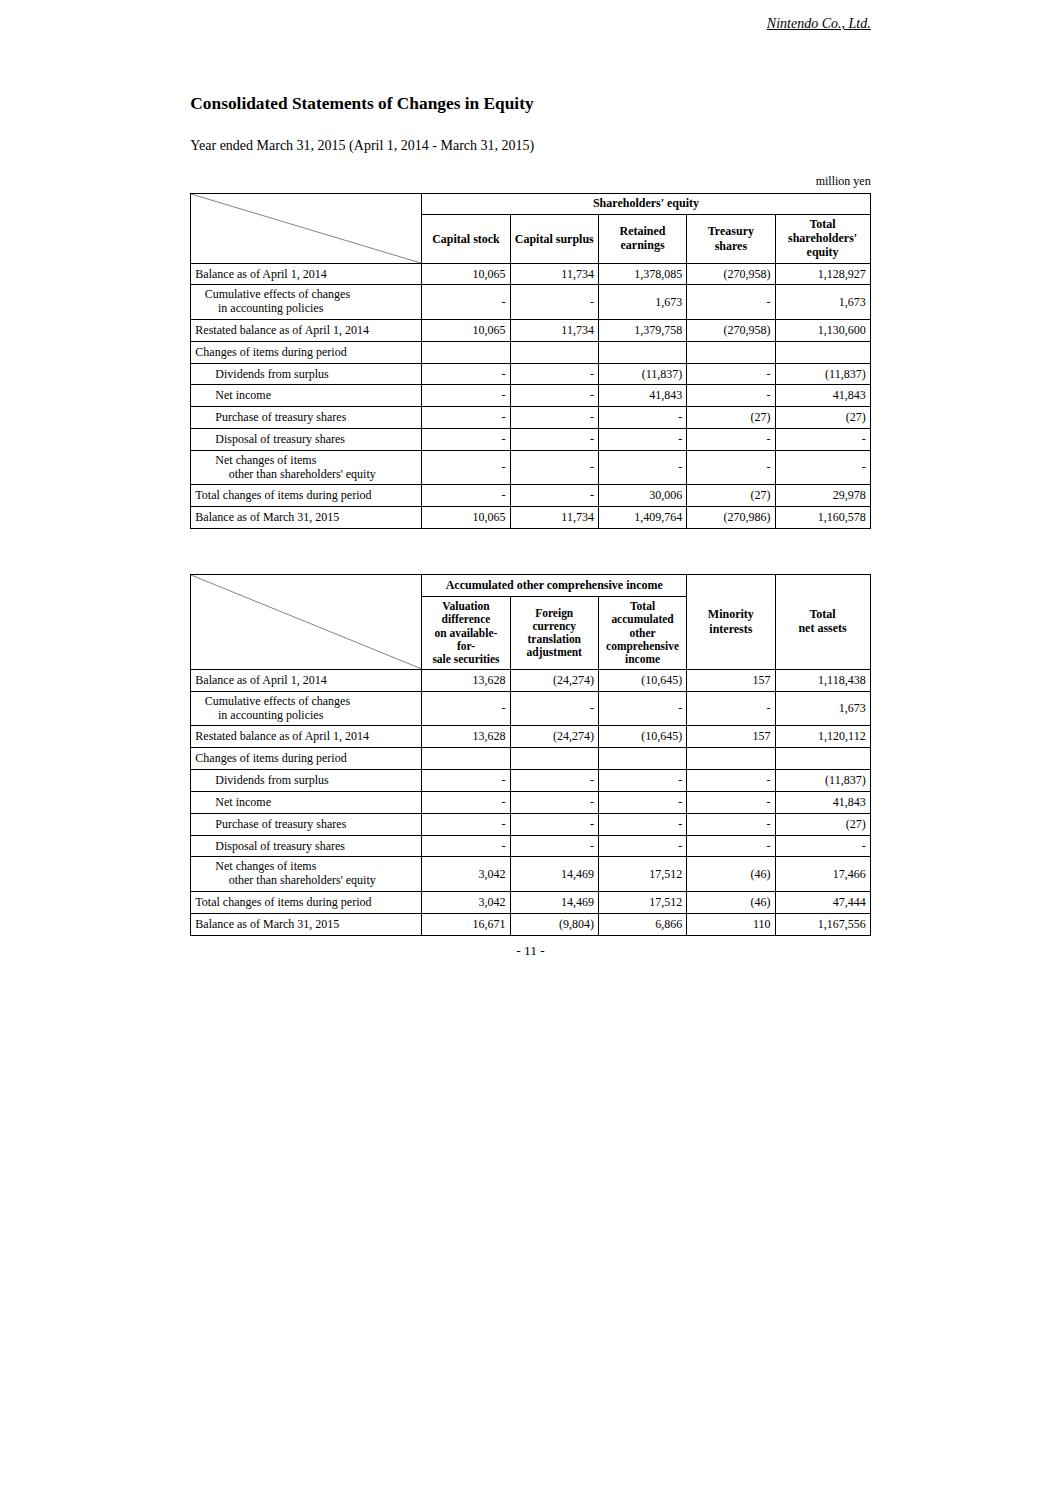Nintendo Co., Ltd.
Consolidated Statements of Changes in Equity
Year ended March 31, 2015 (April 1, 2014 - March 31, 2015)
million yen
| | Shareholders' equity |
| Capital stock | Capital surplus | Retained earnings | Treasury shares | Total shareholders' equity |
| Balance as of April 1, 2014 | 10,065 | 11,734 | 1,378,085 | (270,958) | 1,128,927 |
| Cumulative effects of changes in accounting policies | - | - | 1,673 | - | 1,673 |
| Restated balance as of April 1, 2014 | 10,065 | 11,734 | 1,379,758 | (270,958) | 1,130,600 |
| Changes of items during period | | | | | |
| Dividends from surplus | - | - | (11,837) | - | (11,837) |
| Net income | - | - | 41,843 | - | 41,843 |
| Purchase of treasury shares | - | - | - | (27) | (27) |
| Disposal of treasury shares | - | - | - | - | - |
| Net changes of items other than shareholders' equity | - | - | - | - | - |
| Total changes of items during period | - | - | 30,006 | (27) | 29,978 |
| Balance as of March 31, 2015 | 10,065 | 11,734 | 1,409,764 | (270,986) | 1,160,578 |
| | Accumulated other comprehensive income | Minority interests | Total net assets |
| Valuation difference on available-for- sale securities | Foreign currency translation adjustment | Total accumulated other comprehensive income |
| Balance as of April 1, 2014 | 13,628 | (24,274) | (10,645) | 157 | 1,118,438 |
| Cumulative effects of changes in accounting policies | - | - | - | - | 1,673 |
| Restated balance as of April 1, 2014 | 13,628 | (24,274) | (10,645) | 157 | 1,120,112 |
| Changes of items during period | | | | | |
| Dividends from surplus | - | - | - | - | (11,837) |
| Net income | - | - | - | - | 41,843 |
| Purchase of treasury shares | - | - | - | - | (27) |
| Disposal of treasury shares | - | - | - | - | - |
| Net changes of items other than shareholders' equity | 3,042 | 14,469 | 17,512 | (46) | 17,466 |
| Total changes of items during period | 3,042 | 14,469 | 17,512 | (46) | 47,444 |
| Balance as of March 31, 2015 | 16,671 | (9,804) | 6,866 | 110 | 1,167,556 |
- 11 -